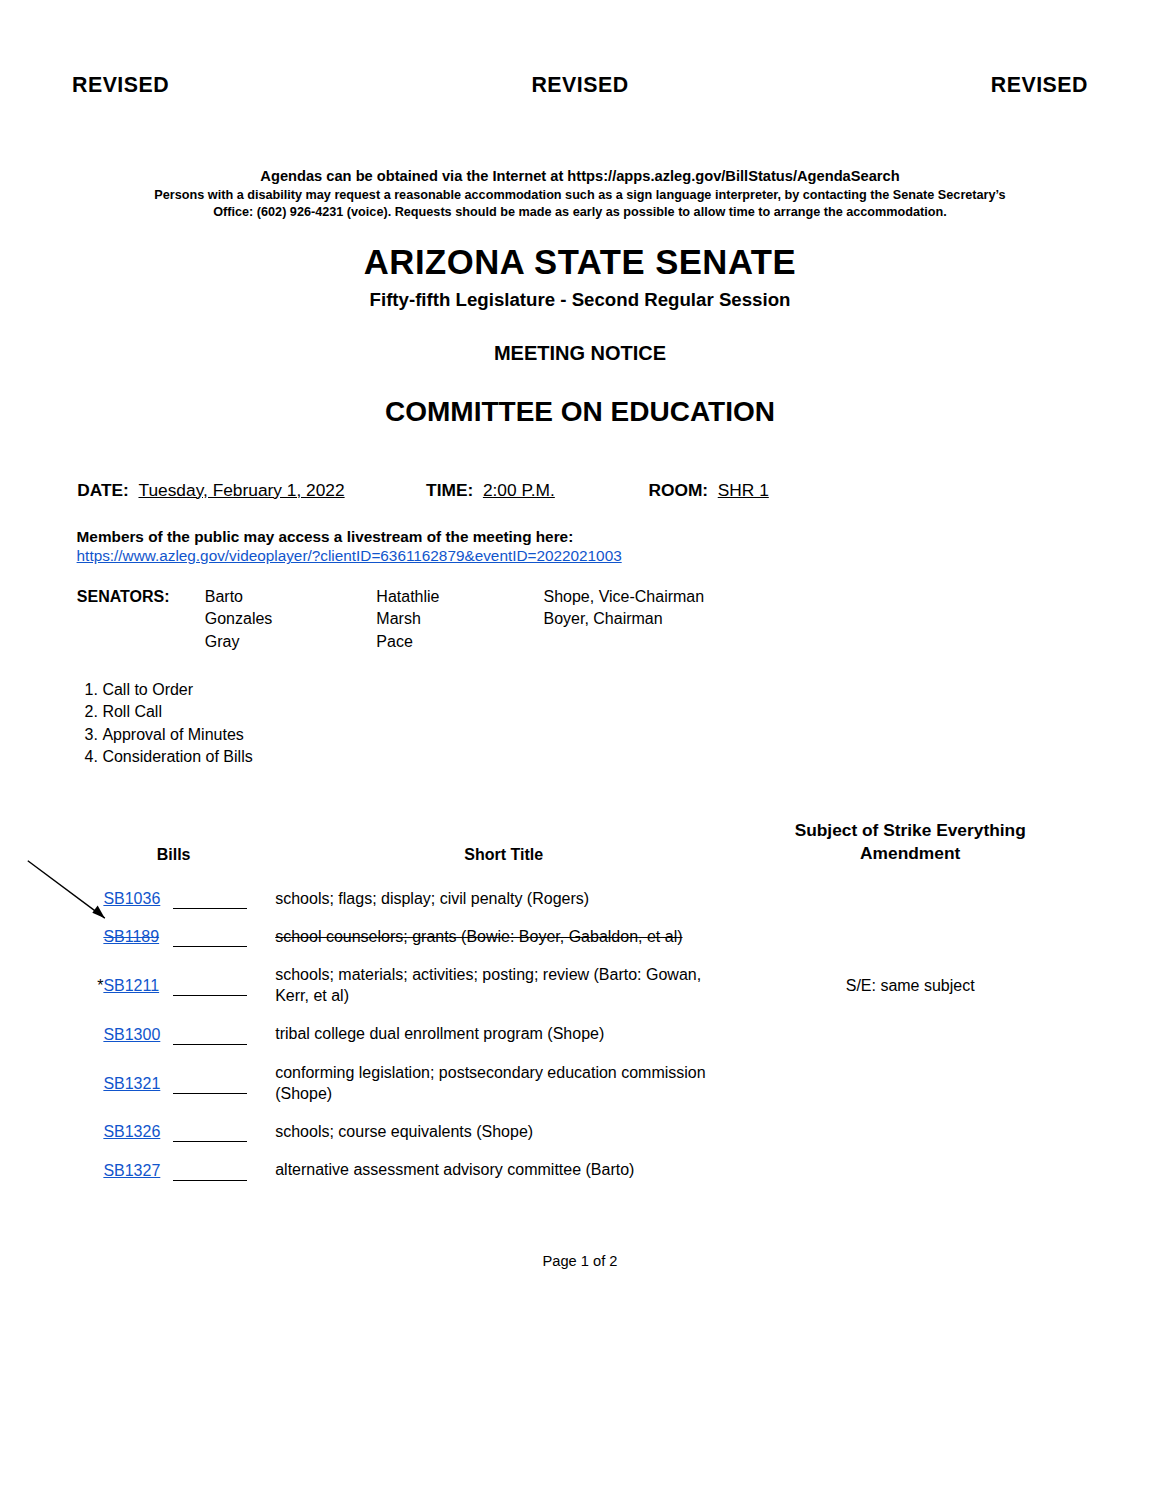REVISED REVISED REVISED
Agendas can be obtained via the Internet at https://apps.azleg.gov/BillStatus/AgendaSearch
Persons with a disability may request a reasonable accommodation such as a sign language interpreter, by contacting the Senate Secretary’s
Office: (602) 926-4231 (voice). Requests should be made as early as possible to allow time to arrange the accommodation.
ARIZONA STATE SENATE
Fifty-fifth Legislature - Second Regular Session
MEETING NOTICE
COMMITTEE ON EDUCATION
DATE: Tuesday, February 1, 2022 TIME: 2:00 P.M. ROOM: SHR 1
Members of the public may access a livestream of the meeting here:
https://www.azleg.gov/videoplayer/?clientID=6361162879&eventID=2022021003
| SENATORS: | Barto | Hatathlie | Shope, Vice-Chairman |
| | Gonzales | Marsh | Boyer, Chairman |
| | Gray | Pace | |
Call to Order
Roll Call
Approval of Minutes
Consideration of Bills
| Bills | Short Title | Subject of Strike Everything Amendment |
| --- | --- | --- |
| | SB1036 | | schools; flags; display; civil penalty (Rogers) | |
| | SB1189 | | school counselors; grants (Bowie: Boyer, Gabaldon, et al) | |
| * | SB1211 | | schools; materials; activities; posting; review (Barto: Gowan, Kerr, et al) | S/E: same subject |
| | SB1300 | | tribal college dual enrollment program (Shope) | |
| | SB1321 | | conforming legislation; postsecondary education commission (Shope) | |
| | SB1326 | | schools; course equivalents (Shope) | |
| | SB1327 | | alternative assessment advisory committee (Barto) | |
Page 1 of 2